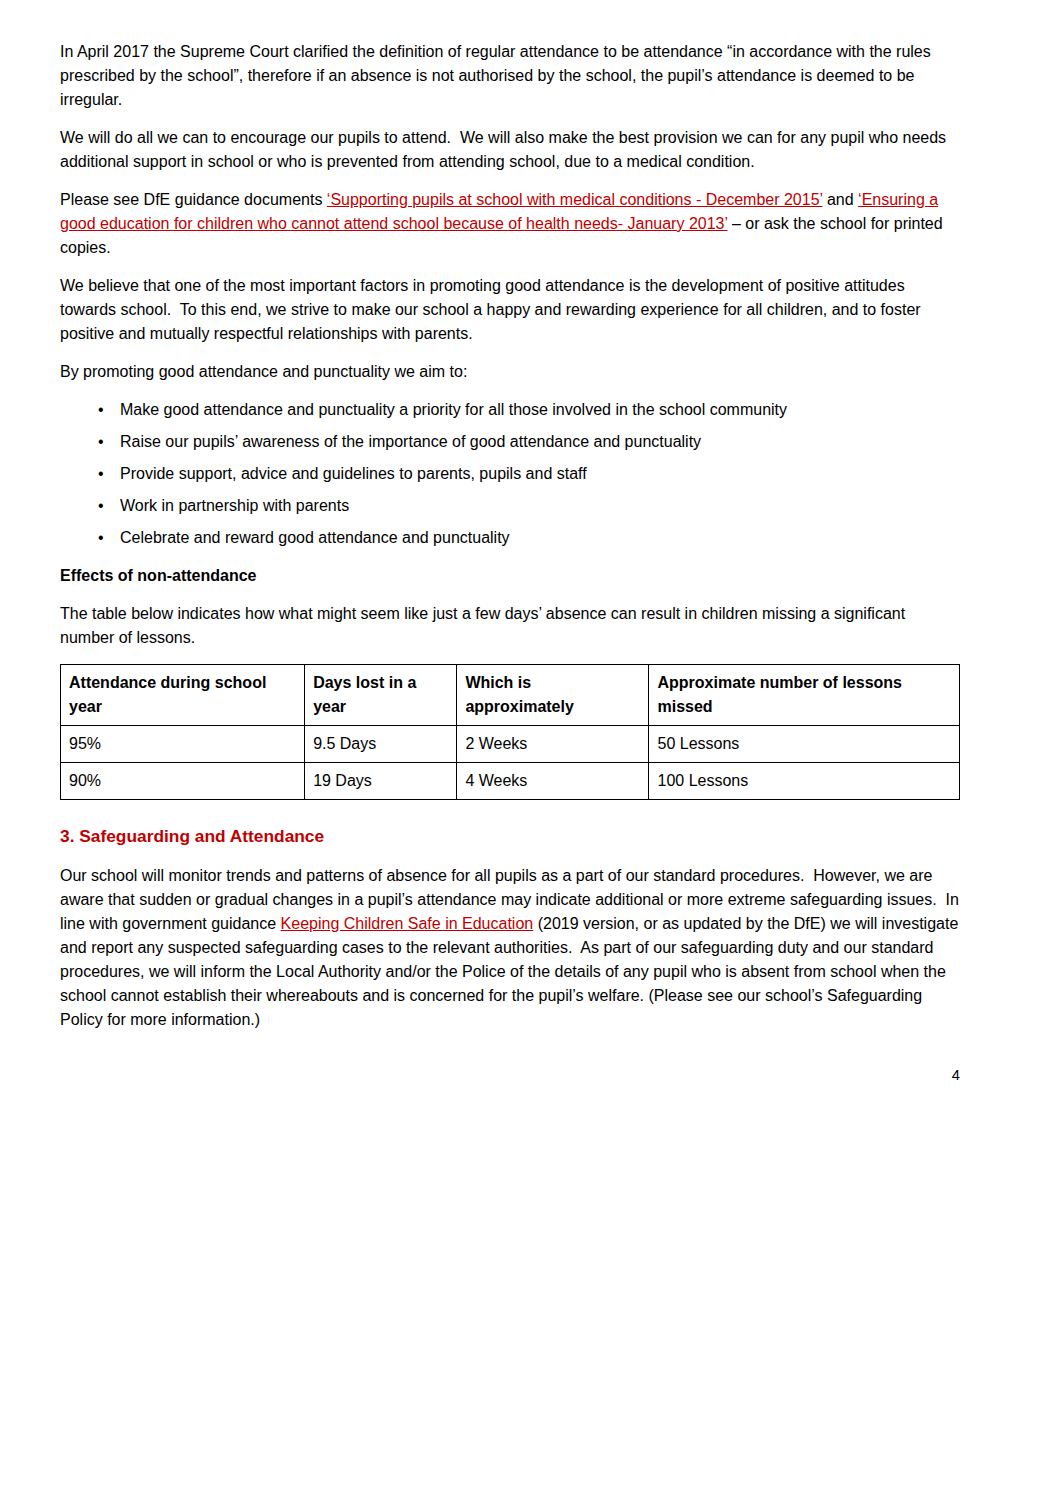In April 2017 the Supreme Court clarified the definition of regular attendance to be attendance “in accordance with the rules prescribed by the school”, therefore if an absence is not authorised by the school, the pupil’s attendance is deemed to be irregular.
We will do all we can to encourage our pupils to attend. We will also make the best provision we can for any pupil who needs additional support in school or who is prevented from attending school, due to a medical condition.
Please see DfE guidance documents ‘Supporting pupils at school with medical conditions - December 2015’ and ‘Ensuring a good education for children who cannot attend school because of health needs- January 2013’ – or ask the school for printed copies.
We believe that one of the most important factors in promoting good attendance is the development of positive attitudes towards school. To this end, we strive to make our school a happy and rewarding experience for all children, and to foster positive and mutually respectful relationships with parents.
By promoting good attendance and punctuality we aim to:
Make good attendance and punctuality a priority for all those involved in the school community
Raise our pupils’ awareness of the importance of good attendance and punctuality
Provide support, advice and guidelines to parents, pupils and staff
Work in partnership with parents
Celebrate and reward good attendance and punctuality
Effects of non-attendance
The table below indicates how what might seem like just a few days’ absence can result in children missing a significant number of lessons.
| Attendance during school year | Days lost in a year | Which is approximately | Approximate number of lessons missed |
| --- | --- | --- | --- |
| 95% | 9.5 Days | 2 Weeks | 50 Lessons |
| 90% | 19 Days | 4 Weeks | 100 Lessons |
3. Safeguarding and Attendance
Our school will monitor trends and patterns of absence for all pupils as a part of our standard procedures. However, we are aware that sudden or gradual changes in a pupil’s attendance may indicate additional or more extreme safeguarding issues. In line with government guidance Keeping Children Safe in Education (2019 version, or as updated by the DfE) we will investigate and report any suspected safeguarding cases to the relevant authorities. As part of our safeguarding duty and our standard procedures, we will inform the Local Authority and/or the Police of the details of any pupil who is absent from school when the school cannot establish their whereabouts and is concerned for the pupil’s welfare. (Please see our school’s Safeguarding Policy for more information.)
4